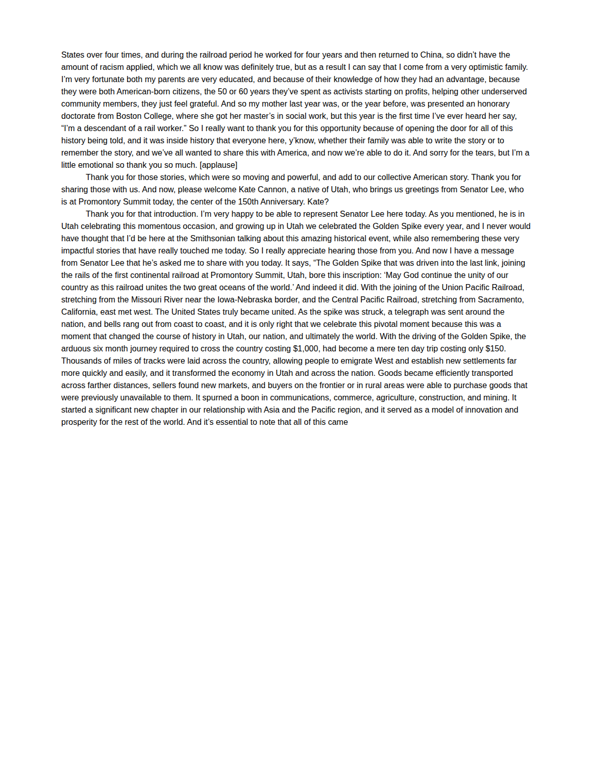States over four times, and during the railroad period he worked for four years and then returned to China, so didn’t have the amount of racism applied, which we all know was definitely true, but as a result I can say that I come from a very optimistic family. I’m very fortunate both my parents are very educated, and because of their knowledge of how they had an advantage, because they were both American-born citizens, the 50 or 60 years they’ve spent as activists starting on profits, helping other underserved community members, they just feel grateful. And so my mother last year was, or the year before, was presented an honorary doctorate from Boston College, where she got her master’s in social work, but this year is the first time I’ve ever heard her say, “I’m a descendant of a rail worker.” So I really want to thank you for this opportunity because of opening the door for all of this history being told, and it was inside history that everyone here, y’know, whether their family was able to write the story or to remember the story, and we’ve all wanted to share this with America, and now we’re able to do it. And sorry for the tears, but I’m a little emotional so thank you so much. [applause]
Thank you for those stories, which were so moving and powerful, and add to our collective American story. Thank you for sharing those with us. And now, please welcome Kate Cannon, a native of Utah, who brings us greetings from Senator Lee, who is at Promontory Summit today, the center of the 150th Anniversary. Kate?
Thank you for that introduction. I’m very happy to be able to represent Senator Lee here today. As you mentioned, he is in Utah celebrating this momentous occasion, and growing up in Utah we celebrated the Golden Spike every year, and I never would have thought that I’d be here at the Smithsonian talking about this amazing historical event, while also remembering these very impactful stories that have really touched me today. So I really appreciate hearing those from you. And now I have a message from Senator Lee that he’s asked me to share with you today. It says, “The Golden Spike that was driven into the last link, joining the rails of the first continental railroad at Promontory Summit, Utah, bore this inscription: ‘May God continue the unity of our country as this railroad unites the two great oceans of the world.’ And indeed it did. With the joining of the Union Pacific Railroad, stretching from the Missouri River near the Iowa-Nebraska border, and the Central Pacific Railroad, stretching from Sacramento, California, east met west. The United States truly became united. As the spike was struck, a telegraph was sent around the nation, and bells rang out from coast to coast, and it is only right that we celebrate this pivotal moment because this was a moment that changed the course of history in Utah, our nation, and ultimately the world. With the driving of the Golden Spike, the arduous six month journey required to cross the country costing $1,000, had become a mere ten day trip costing only $150. Thousands of miles of tracks were laid across the country, allowing people to emigrate West and establish new settlements far more quickly and easily, and it transformed the economy in Utah and across the nation. Goods became efficiently transported across farther distances, sellers found new markets, and buyers on the frontier or in rural areas were able to purchase goods that were previously unavailable to them. It spurned a boon in communications, commerce, agriculture, construction, and mining. It started a significant new chapter in our relationship with Asia and the Pacific region, and it served as a model of innovation and prosperity for the rest of the world. And it’s essential to note that all of this came